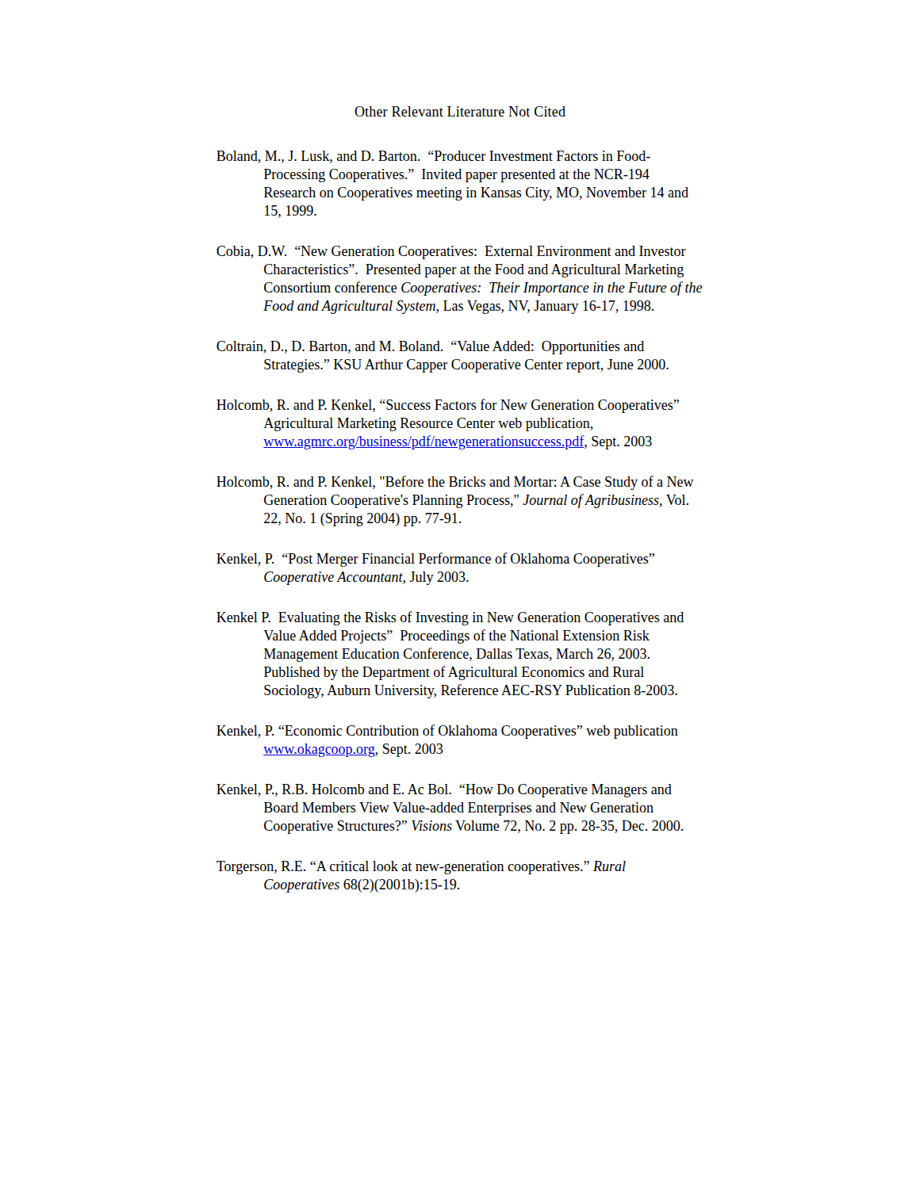Other Relevant Literature Not Cited
Boland, M., J. Lusk, and D. Barton. “Producer Investment Factors in Food-Processing Cooperatives.” Invited paper presented at the NCR-194 Research on Cooperatives meeting in Kansas City, MO, November 14 and 15, 1999.
Cobia, D.W. “New Generation Cooperatives: External Environment and Investor Characteristics”. Presented paper at the Food and Agricultural Marketing Consortium conference Cooperatives: Their Importance in the Future of the Food and Agricultural System, Las Vegas, NV, January 16-17, 1998.
Coltrain, D., D. Barton, and M. Boland. “Value Added: Opportunities and Strategies.” KSU Arthur Capper Cooperative Center report, June 2000.
Holcomb, R. and P. Kenkel, “Success Factors for New Generation Cooperatives” Agricultural Marketing Resource Center web publication, www.agmrc.org/business/pdf/newgenerationsuccess.pdf, Sept. 2003
Holcomb, R. and P. Kenkel, "Before the Bricks and Mortar: A Case Study of a New Generation Cooperative's Planning Process," Journal of Agribusiness, Vol. 22, No. 1 (Spring 2004) pp. 77-91.
Kenkel, P. “Post Merger Financial Performance of Oklahoma Cooperatives” Cooperative Accountant, July 2003.
Kenkel P. Evaluating the Risks of Investing in New Generation Cooperatives and Value Added Projects” Proceedings of the National Extension Risk Management Education Conference, Dallas Texas, March 26, 2003. Published by the Department of Agricultural Economics and Rural Sociology, Auburn University, Reference AEC-RSY Publication 8-2003.
Kenkel, P. “Economic Contribution of Oklahoma Cooperatives” web publication www.okagcoop.org, Sept. 2003
Kenkel, P., R.B. Holcomb and E. Ac Bol. “How Do Cooperative Managers and Board Members View Value-added Enterprises and New Generation Cooperative Structures?” Visions Volume 72, No. 2 pp. 28-35, Dec. 2000.
Torgerson, R.E. “A critical look at new-generation cooperatives.” Rural Cooperatives 68(2)(2001b):15-19.